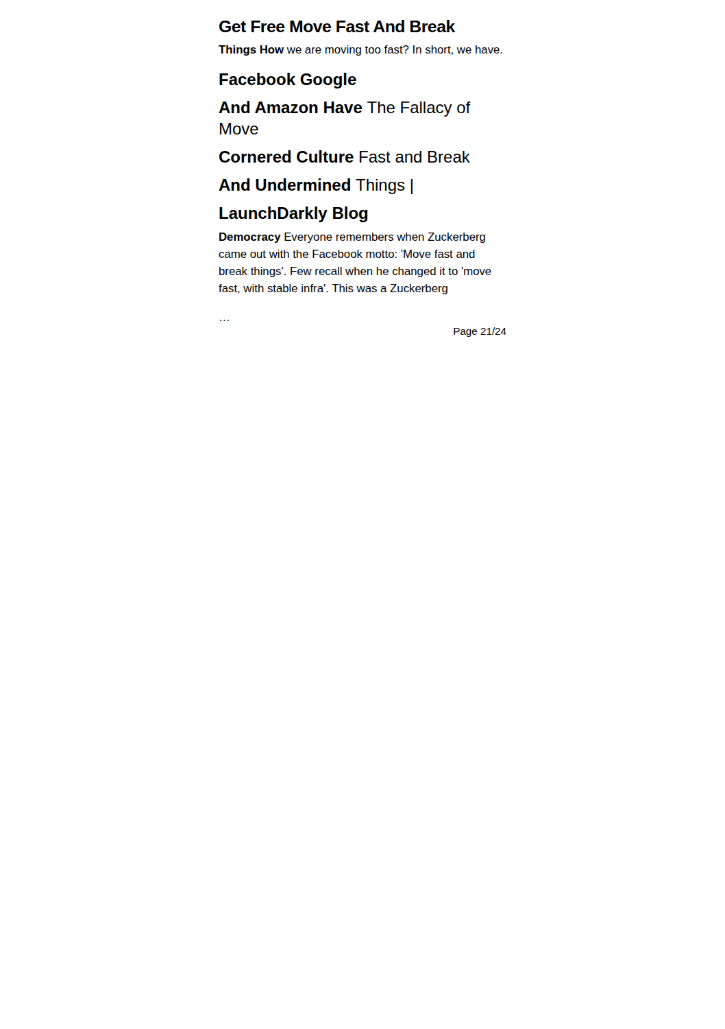Get Free Move Fast And Break
Things How we are moving too fast? In short, we have.
Facebook Google
And Amazon Have The Fallacy of Move
Cornered Culture Fast and Break
And Undermined Things |
LaunchDarkly Blog
Democracy Everyone remembers when Zuckerberg came out with the Facebook motto: 'Move fast and break things'. Few recall when he changed it to 'move fast, with stable infra'. This was a Zuckerberg
…
Page 21/24